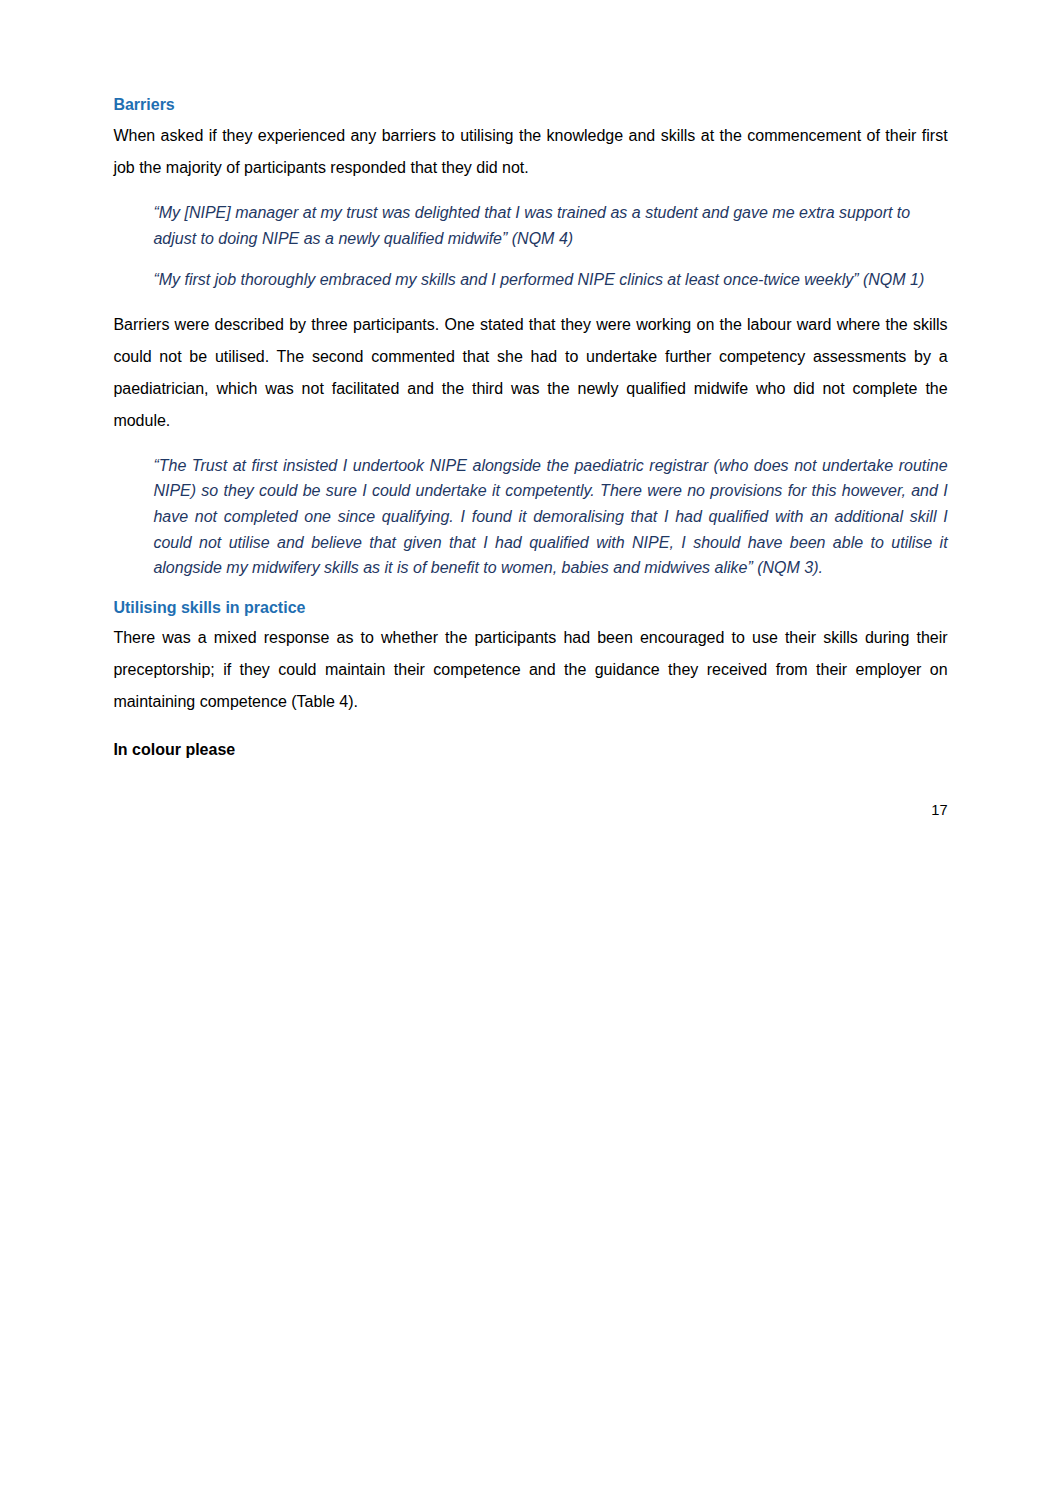Barriers
When asked if they experienced any barriers to utilising the knowledge and skills at the commencement of their first job the majority of participants responded that they did not.
“My [NIPE] manager at my trust was delighted that I was trained as a student and gave me extra support to adjust to doing NIPE as a newly qualified midwife” (NQM 4)
“My first job thoroughly embraced my skills and I performed NIPE clinics at least once-twice weekly” (NQM 1)
Barriers were described by three participants. One stated that they were working on the labour ward where the skills could not be utilised. The second commented that she had to undertake further competency assessments by a paediatrician, which was not facilitated and the third was the newly qualified midwife who did not complete the module.
“The Trust at first insisted I undertook NIPE alongside the paediatric registrar (who does not undertake routine NIPE) so they could be sure I could undertake it competently. There were no provisions for this however, and I have not completed one since qualifying. I found it demoralising that I had qualified with an additional skill I could not utilise and believe that given that I had qualified with NIPE, I should have been able to utilise it alongside my midwifery skills as it is of benefit to women, babies and midwives alike” (NQM 3).
Utilising skills in practice
There was a mixed response as to whether the participants had been encouraged to use their skills during their preceptorship; if they could maintain their competence and the guidance they received from their employer on maintaining competence (Table 4).
In colour please
17